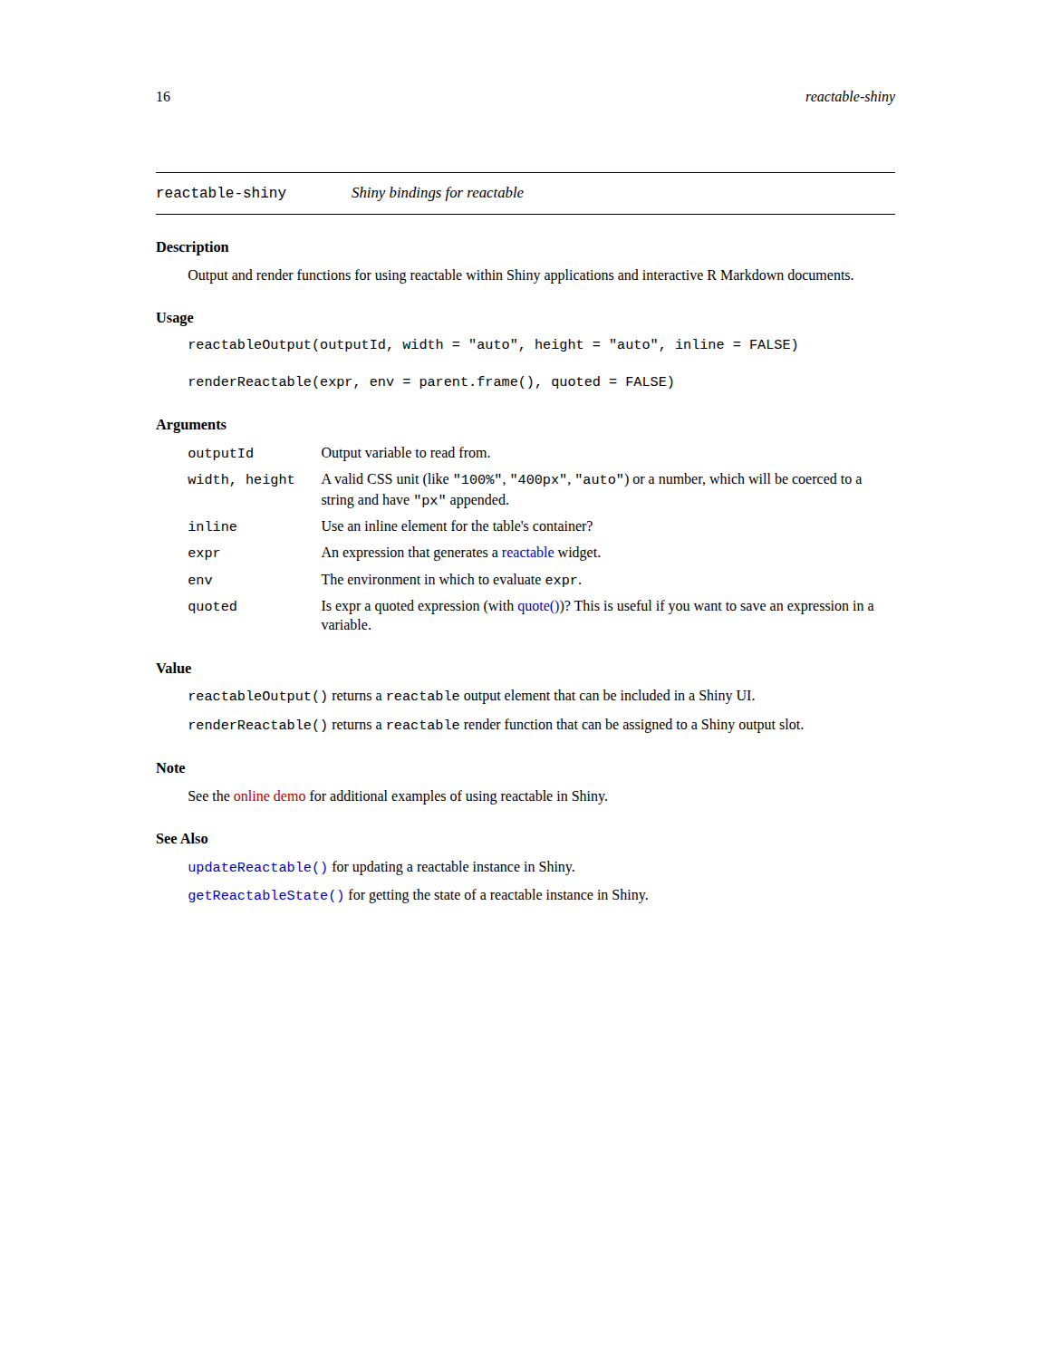16 reactable-shiny
reactable-shiny Shiny bindings for reactable
Description
Output and render functions for using reactable within Shiny applications and interactive R Markdown documents.
Usage
reactableOutput(outputId, width = "auto", height = "auto", inline = FALSE)

renderReactable(expr, env = parent.frame(), quoted = FALSE)
Arguments
outputId
Output variable to read from.
width, height
A valid CSS unit (like "100%", "400px", "auto") or a number, which will be coerced to a string and have "px" appended.
inline
Use an inline element for the table's container?
expr
An expression that generates a reactable widget.
env
The environment in which to evaluate expr.
quoted
Is expr a quoted expression (with quote())? This is useful if you want to save an expression in a variable.
Value
reactableOutput() returns a reactable output element that can be included in a Shiny UI.
renderReactable() returns a reactable render function that can be assigned to a Shiny output slot.
Note
See the online demo for additional examples of using reactable in Shiny.
See Also
updateReactable() for updating a reactable instance in Shiny.
getReactableState() for getting the state of a reactable instance in Shiny.